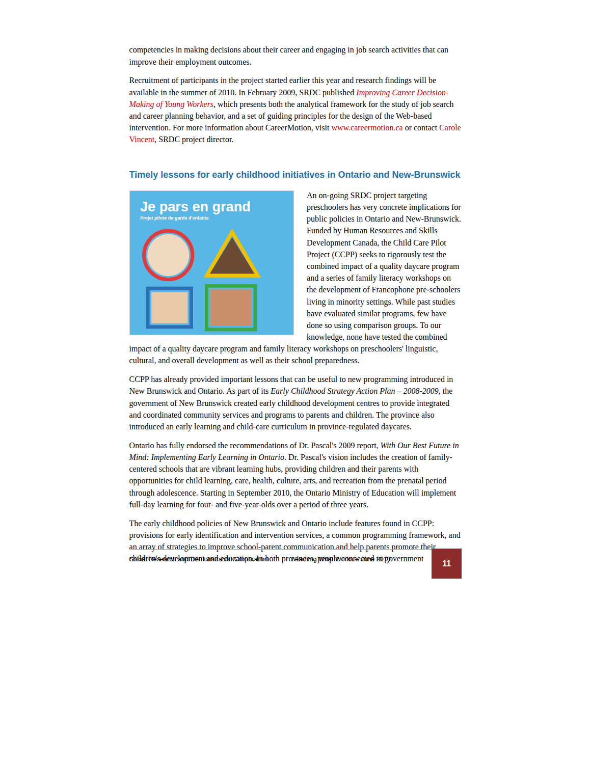competencies in making decisions about their career and engaging in job search activities that can improve their employment outcomes.
Recruitment of participants in the project started earlier this year and research findings will be available in the summer of 2010. In February 2009, SRDC published Improving Career Decision-Making of Young Workers, which presents both the analytical framework for the study of job search and career planning behavior, and a set of guiding principles for the design of the Web-based intervention. For more information about CareerMotion, visit www.careermotion.ca or contact Carole Vincent, SRDC project director.
Timely lessons for early childhood initiatives in Ontario and New-Brunswick
An on-going SRDC project targeting preschoolers has very concrete implications for public policies in Ontario and New-Brunswick. Funded by Human Resources and Skills Development Canada, the Child Care Pilot Project (CCPP) seeks to rigorously test the combined impact of a quality daycare program and a series of family literacy workshops on the development of Francophone pre-schoolers living in minority settings. While past studies have evaluated similar programs, few have done so using comparison groups. To our knowledge, none have tested the combined impact of a quality daycare program and family literacy workshops on preschoolers' linguistic, cultural, and overall development as well as their school preparedness.
CCPP has already provided important lessons that can be useful to new programming introduced in New Brunswick and Ontario. As part of its Early Childhood Strategy Action Plan – 2008-2009, the government of New Brunswick created early childhood development centres to provide integrated and coordinated community services and programs to parents and children. The province also introduced an early learning and child-care curriculum in province-regulated daycares.
Ontario has fully endorsed the recommendations of Dr. Pascal's 2009 report, With Our Best Future in Mind: Implementing Early Learning in Ontario. Dr. Pascal's vision includes the creation of family-centered schools that are vibrant learning hubs, providing children and their parents with opportunities for child learning, care, health, culture, arts, and recreation from the prenatal period through adolescence. Starting in September 2010, the Ontario Ministry of Education will implement full-day learning for four- and five-year-olds over a period of three years.
The early childhood policies of New Brunswick and Ontario include features found in CCPP: provisions for early identification and intervention services, a common programming framework, and an array of strategies to improve school-parent communication and help parents promote their children's development and education. In both provinces, people connected to government
Social Research and Demonstration Corporation
Learning What Works – June 2010
11